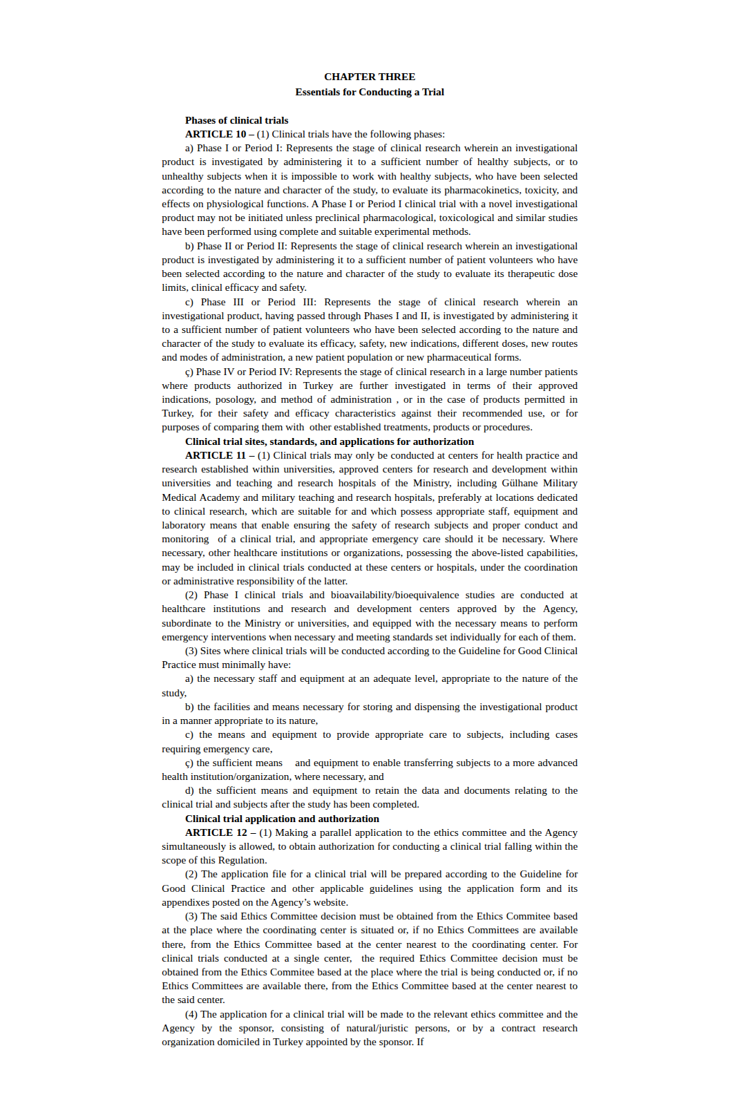CHAPTER THREE
Essentials for Conducting a Trial
Phases of clinical trials
ARTICLE 10 – (1) Clinical trials have the following phases:
a) Phase I or Period I: Represents the stage of clinical research wherein an investigational product is investigated by administering it to a sufficient number of healthy subjects, or to unhealthy subjects when it is impossible to work with healthy subjects, who have been selected according to the nature and character of the study, to evaluate its pharmacokinetics, toxicity, and effects on physiological functions. A Phase I or Period I clinical trial with a novel investigational product may not be initiated unless preclinical pharmacological, toxicological and similar studies have been performed using complete and suitable experimental methods.
b) Phase II or Period II: Represents the stage of clinical research wherein an investigational product is investigated by administering it to a sufficient number of patient volunteers who have been selected according to the nature and character of the study to evaluate its therapeutic dose limits, clinical efficacy and safety.
c) Phase III or Period III: Represents the stage of clinical research wherein an investigational product, having passed through Phases I and II, is investigated by administering it to a sufficient number of patient volunteers who have been selected according to the nature and character of the study to evaluate its efficacy, safety, new indications, different doses, new routes and modes of administration, a new patient population or new pharmaceutical forms.
ç) Phase IV or Period IV: Represents the stage of clinical research in a large number patients where products authorized in Turkey are further investigated in terms of their approved indications, posology, and method of administration , or in the case of products permitted in Turkey, for their safety and efficacy characteristics against their recommended use, or for purposes of comparing them with other established treatments, products or procedures.
Clinical trial sites, standards, and applications for authorization
ARTICLE 11 – (1) Clinical trials may only be conducted at centers for health practice and research established within universities, approved centers for research and development within universities and teaching and research hospitals of the Ministry, including Gülhane Military Medical Academy and military teaching and research hospitals, preferably at locations dedicated to clinical research, which are suitable for and which possess appropriate staff, equipment and laboratory means that enable ensuring the safety of research subjects and proper conduct and monitoring of a clinical trial, and appropriate emergency care should it be necessary. Where necessary, other healthcare institutions or organizations, possessing the above-listed capabilities, may be included in clinical trials conducted at these centers or hospitals, under the coordination or administrative responsibility of the latter.
(2) Phase I clinical trials and bioavailability/bioequivalence studies are conducted at healthcare institutions and research and development centers approved by the Agency, subordinate to the Ministry or universities, and equipped with the necessary means to perform emergency interventions when necessary and meeting standards set individually for each of them.
(3) Sites where clinical trials will be conducted according to the Guideline for Good Clinical Practice must minimally have:
a) the necessary staff and equipment at an adequate level, appropriate to the nature of the study,
b) the facilities and means necessary for storing and dispensing the investigational product in a manner appropriate to its nature,
c) the means and equipment to provide appropriate care to subjects, including cases requiring emergency care,
ç) the sufficient means and equipment to enable transferring subjects to a more advanced health institution/organization, where necessary, and
d) the sufficient means and equipment to retain the data and documents relating to the clinical trial and subjects after the study has been completed.
Clinical trial application and authorization
ARTICLE 12 – (1) Making a parallel application to the ethics committee and the Agency simultaneously is allowed, to obtain authorization for conducting a clinical trial falling within the scope of this Regulation.
(2) The application file for a clinical trial will be prepared according to the Guideline for Good Clinical Practice and other applicable guidelines using the application form and its appendixes posted on the Agency’s website.
(3) The said Ethics Committee decision must be obtained from the Ethics Commitee based at the place where the coordinating center is situated or, if no Ethics Committees are available there, from the Ethics Committee based at the center nearest to the coordinating center. For clinical trials conducted at a single center, the required Ethics Committee decision must be obtained from the Ethics Commitee based at the place where the trial is being conducted or, if no Ethics Committees are available there, from the Ethics Committee based at the center nearest to the said center.
(4) The application for a clinical trial will be made to the relevant ethics committee and the Agency by the sponsor, consisting of natural/juristic persons, or by a contract research organization domiciled in Turkey appointed by the sponsor. If